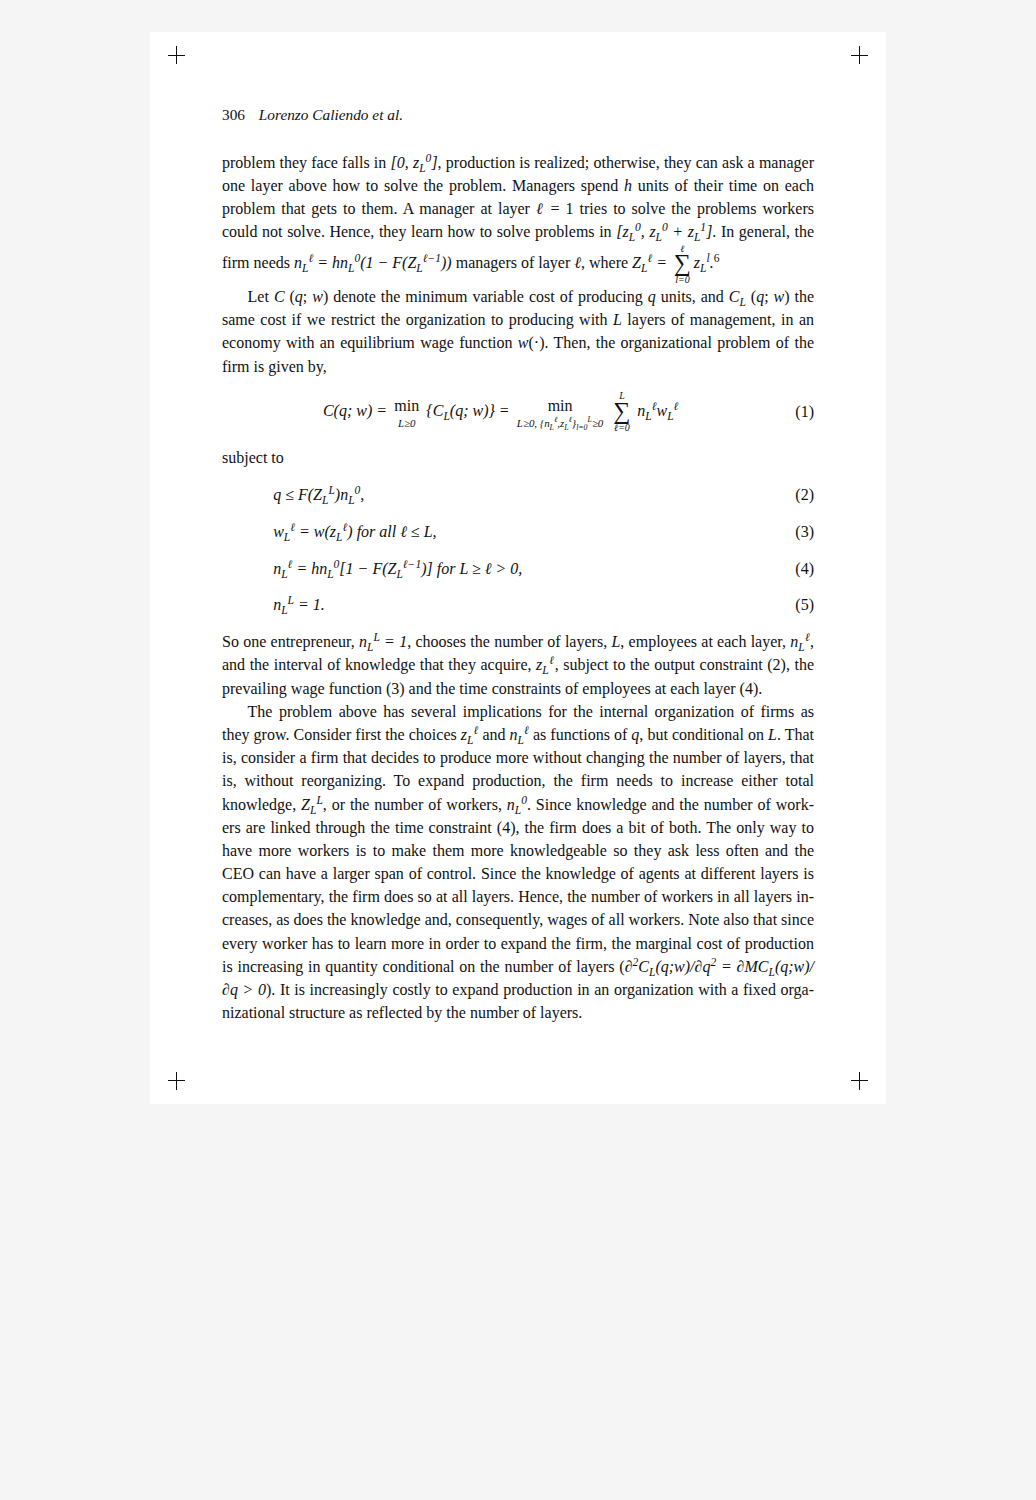306 Lorenzo Caliendo et al.
problem they face falls in [0, zL0], production is realized; otherwise, they can ask a manager one layer above how to solve the problem. Managers spend h units of their time on each problem that gets to them. A manager at layer ℓ = 1 tries to solve the problems workers could not solve. Hence, they learn how to solve problems in [zL0, zL0 + zL1]. In general, the firm needs nLℓ = hnL0(1 − F(ZLℓ−1)) managers of layer ℓ, where ZLℓ = ℓ∑l=0 zLl.6
Let C (q; w) denote the minimum variable cost of producing q units, and CL (q; w) the same cost if we restrict the organization to producing with L layers of management, in an economy with an equilibrium wage function w(·). Then, the organizational problem of the firm is given by,
C(q; w) = min L≥0 {CL(q; w)} = min L≥0, {nLℓ,zLℓ}l=0L≥0 L∑ℓ=0 nLℓwLℓ
(1)
subject to
q ≤ F(ZLL)nL0,
(2)
wLℓ = w(zLℓ) for all ℓ ≤ L,
(3)
nLℓ = hnL0[1 − F(ZLℓ−1)] for L ≥ ℓ > 0,
(4)
nLL = 1.
(5)
So one entrepreneur, nLL = 1, chooses the number of layers, L, employees at each layer, nLℓ, and the interval of knowledge that they acquire, zLℓ, subject to the output constraint (2), the prevailing wage function (3) and the time constraints of employees at each layer (4).
The problem above has several implications for the internal organization of firms as they grow. Consider first the choices zLℓ and nLℓ as functions of q, but conditional on L. That is, consider a firm that decides to produce more without changing the number of layers, that is, without reorganizing. To expand production, the firm needs to increase either total knowledge, ZLL, or the number of workers, nL0. Since knowledge and the number of workers are linked through the time constraint (4), the firm does a bit of both. The only way to have more workers is to make them more knowledgeable so they ask less often and the CEO can have a larger span of control. Since the knowledge of agents at different layers is complementary, the firm does so at all layers. Hence, the number of workers in all layers increases, as does the knowledge and, consequently, wages of all workers. Note also that since every worker has to learn more in order to expand the firm, the marginal cost of production is increasing in quantity conditional on the number of layers (∂2CL(q;w)/∂q2 = ∂MCL(q;w)/∂q > 0). It is increasingly costly to expand production in an organization with a fixed organizational structure as reflected by the number of layers.